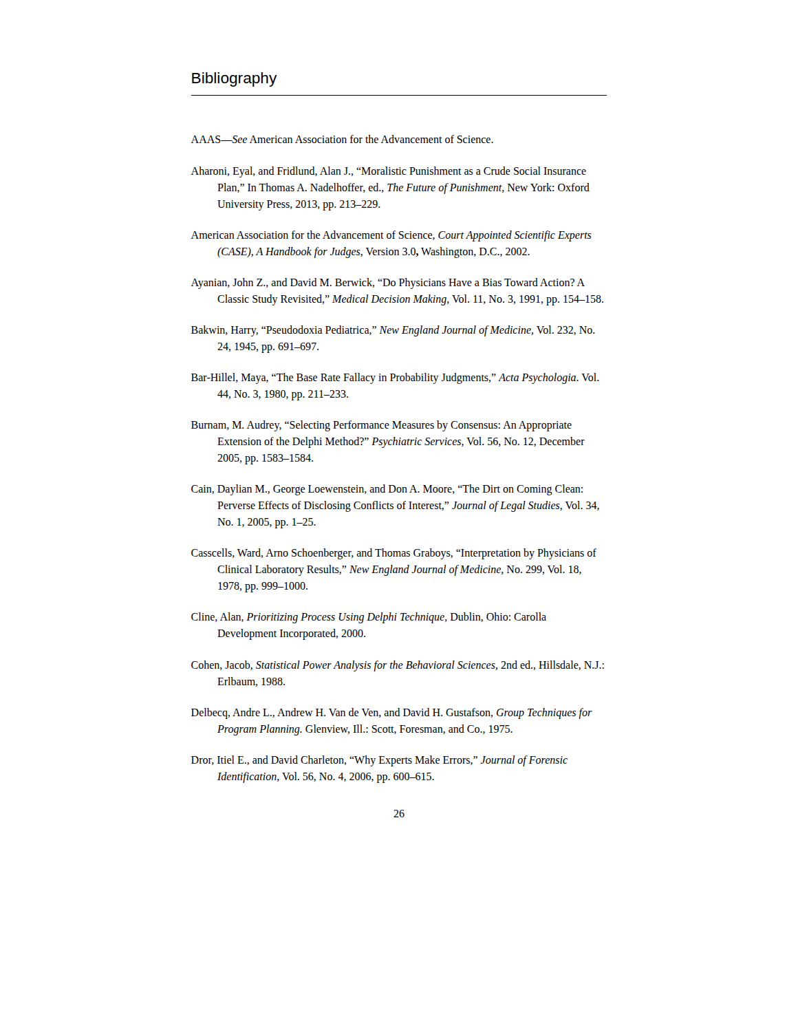Bibliography
AAAS—See American Association for the Advancement of Science.
Aharoni, Eyal, and Fridlund, Alan J., “Moralistic Punishment as a Crude Social Insurance Plan,” In Thomas A. Nadelhoffer, ed., The Future of Punishment, New York: Oxford University Press, 2013, pp. 213–229.
American Association for the Advancement of Science, Court Appointed Scientific Experts (CASE), A Handbook for Judges, Version 3.0, Washington, D.C., 2002.
Ayanian, John Z., and David M. Berwick, “Do Physicians Have a Bias Toward Action? A Classic Study Revisited,” Medical Decision Making, Vol. 11, No. 3, 1991, pp. 154–158.
Bakwin, Harry, “Pseudodoxia Pediatrica,” New England Journal of Medicine, Vol. 232, No. 24, 1945, pp. 691–697.
Bar-Hillel, Maya, “The Base Rate Fallacy in Probability Judgments,” Acta Psychologia. Vol. 44, No. 3, 1980, pp. 211–233.
Burnam, M. Audrey, “Selecting Performance Measures by Consensus: An Appropriate Extension of the Delphi Method?” Psychiatric Services, Vol. 56, No. 12, December 2005, pp. 1583–1584.
Cain, Daylian M., George Loewenstein, and Don A. Moore, “The Dirt on Coming Clean: Perverse Effects of Disclosing Conflicts of Interest,” Journal of Legal Studies, Vol. 34, No. 1, 2005, pp. 1–25.
Casscells, Ward, Arno Schoenberger, and Thomas Graboys, “Interpretation by Physicians of Clinical Laboratory Results,” New England Journal of Medicine, No. 299, Vol. 18, 1978, pp. 999–1000.
Cline, Alan, Prioritizing Process Using Delphi Technique, Dublin, Ohio: Carolla Development Incorporated, 2000.
Cohen, Jacob, Statistical Power Analysis for the Behavioral Sciences, 2nd ed., Hillsdale, N.J.: Erlbaum, 1988.
Delbecq, Andre L., Andrew H. Van de Ven, and David H. Gustafson, Group Techniques for Program Planning. Glenview, Ill.: Scott, Foresman, and Co., 1975.
Dror, Itiel E., and David Charleton, “Why Experts Make Errors,” Journal of Forensic Identification, Vol. 56, No. 4, 2006, pp. 600–615.
26